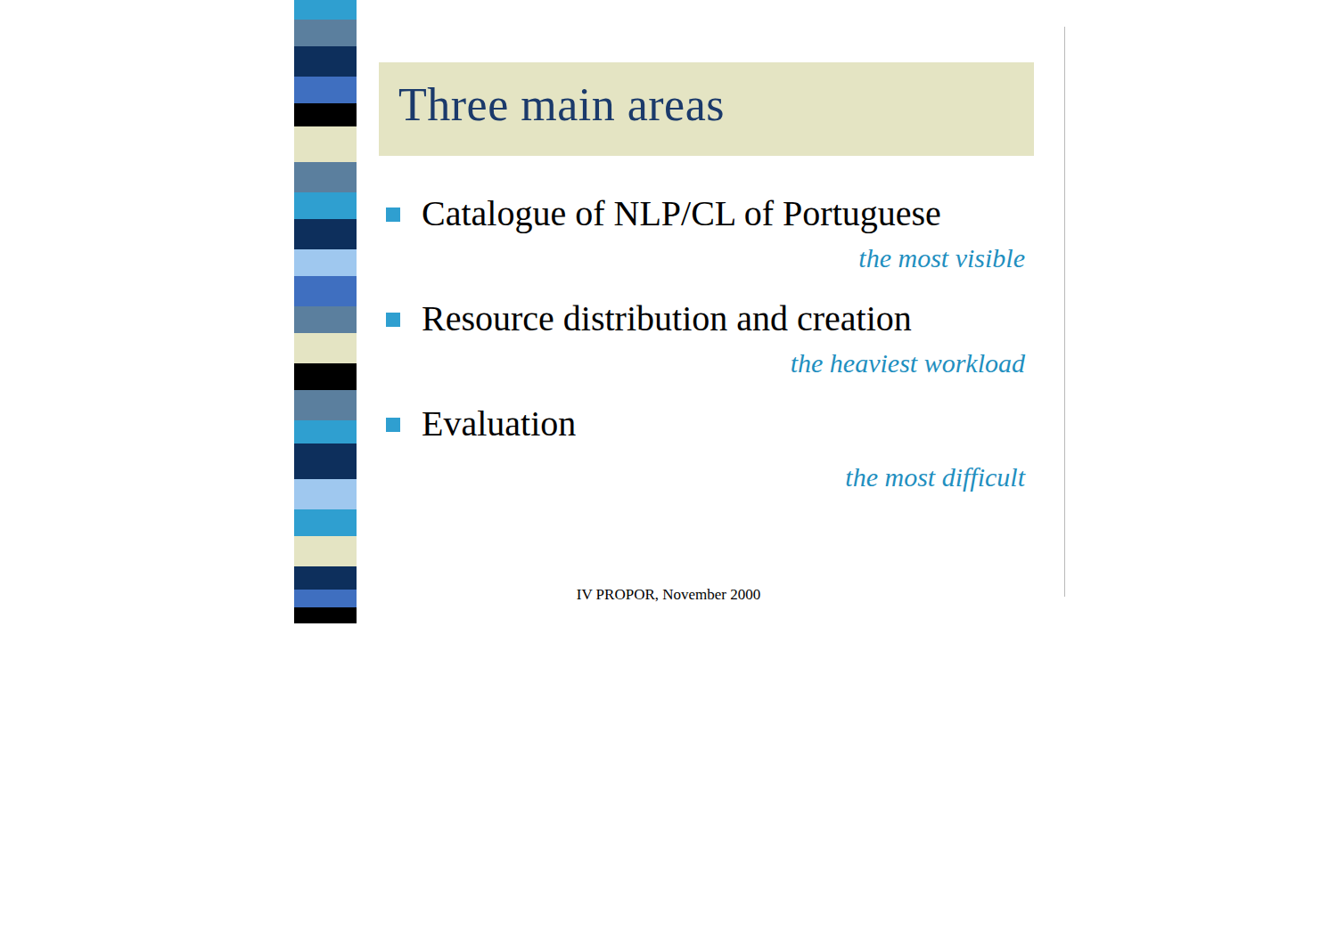Three main areas
Catalogue of NLP/CL of Portuguese
the most visible
Resource distribution and creation
the heaviest workload
Evaluation
the most difficult
IV PROPOR, November 2000